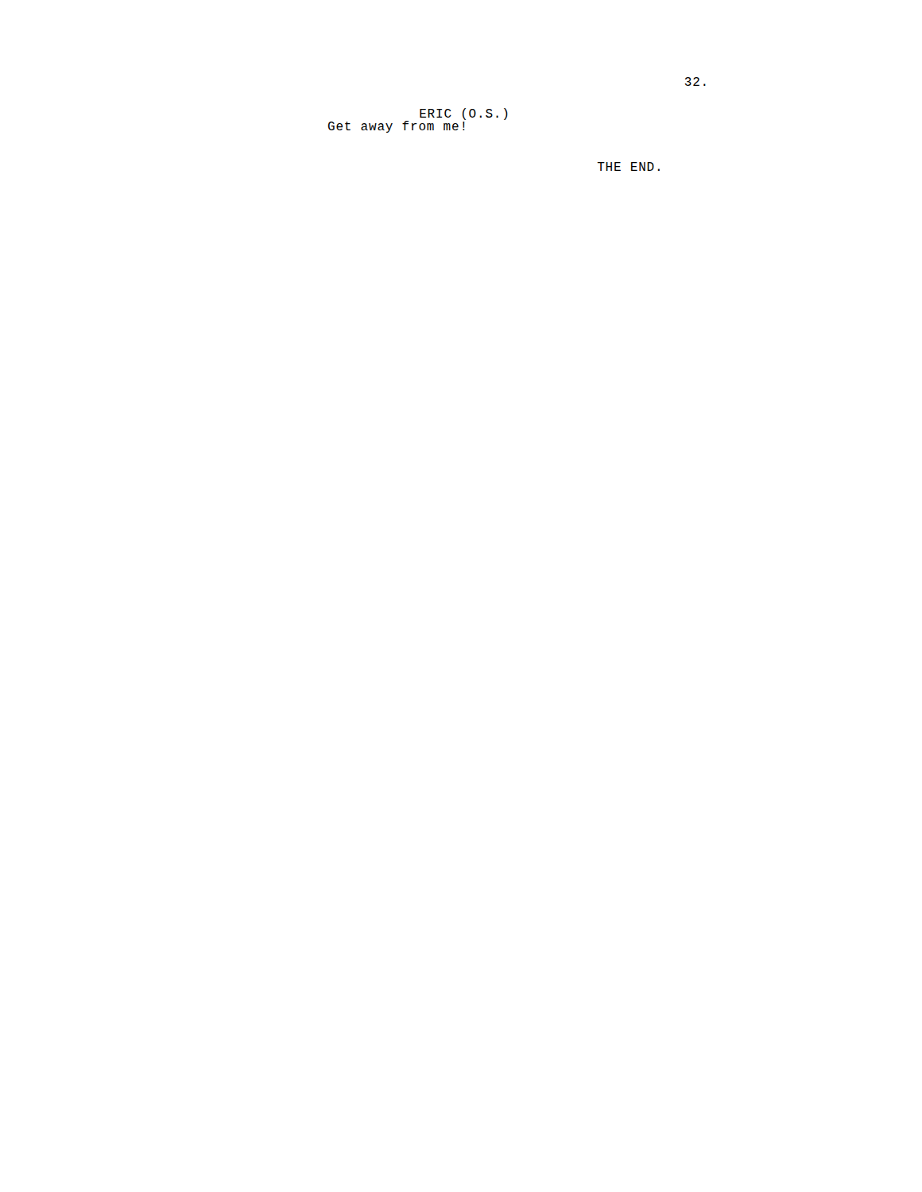32.
ERIC (O.S.)
Get away from me!
THE END.